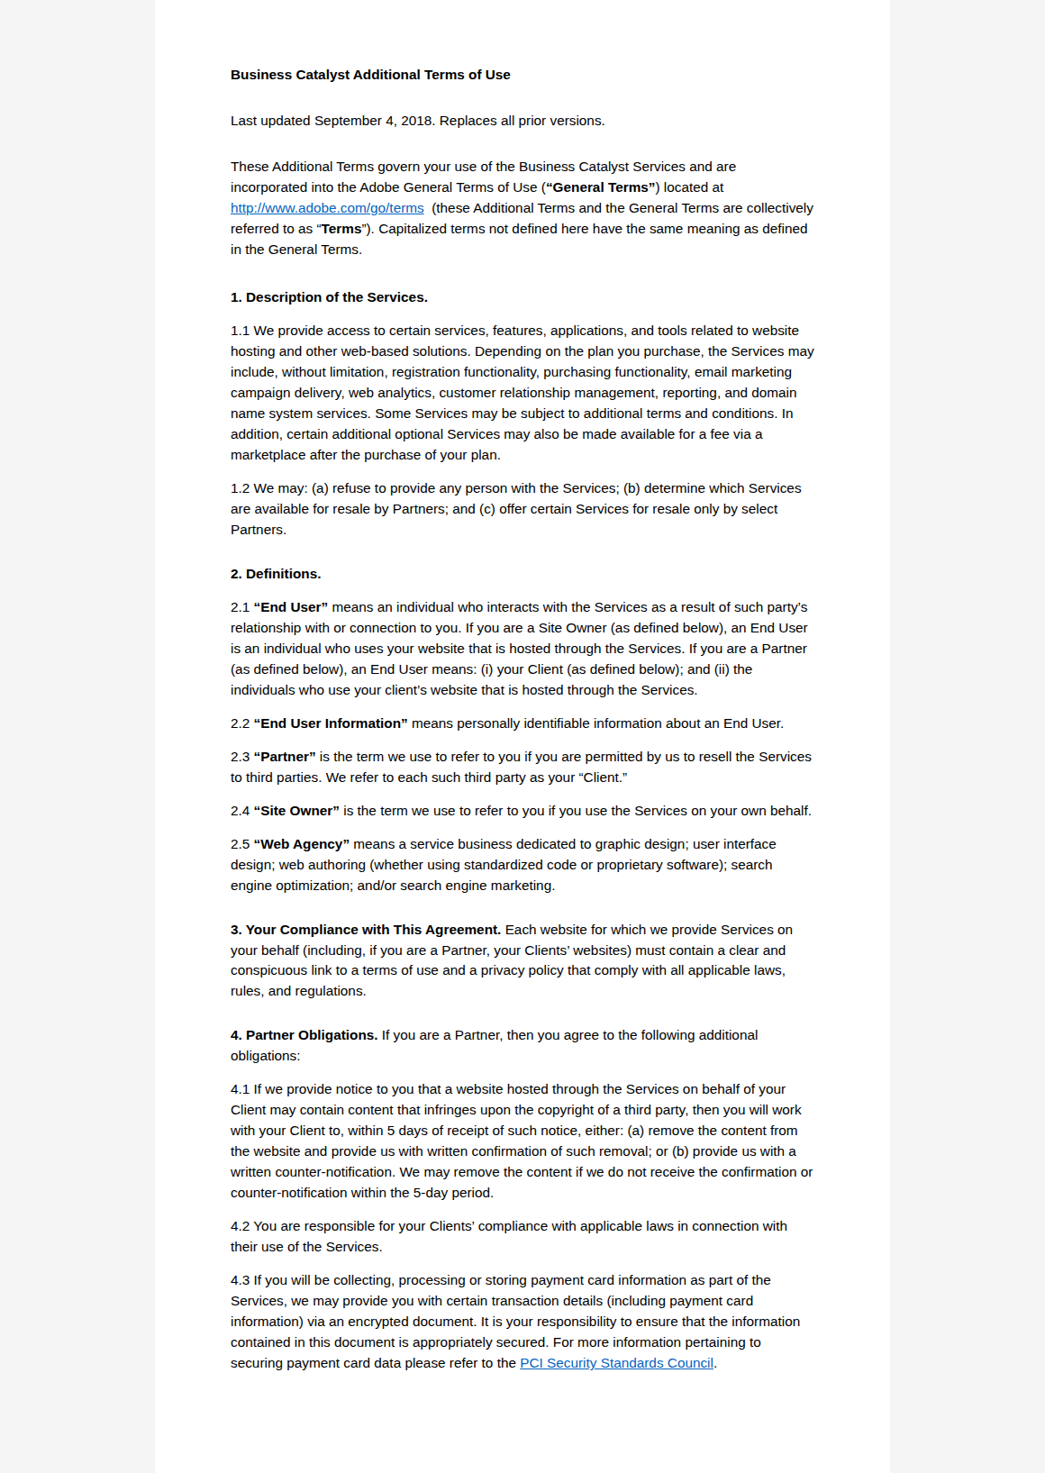Business Catalyst Additional Terms of Use
Last updated September 4, 2018. Replaces all prior versions.
These Additional Terms govern your use of the Business Catalyst Services and are incorporated into the Adobe General Terms of Use (“General Terms”) located at http://www.adobe.com/go/terms (these Additional Terms and the General Terms are collectively referred to as “Terms”). Capitalized terms not defined here have the same meaning as defined in the General Terms.
1. Description of the Services.
1.1 We provide access to certain services, features, applications, and tools related to website hosting and other web-based solutions. Depending on the plan you purchase, the Services may include, without limitation, registration functionality, purchasing functionality, email marketing campaign delivery, web analytics, customer relationship management, reporting, and domain name system services. Some Services may be subject to additional terms and conditions. In addition, certain additional optional Services may also be made available for a fee via a marketplace after the purchase of your plan.
1.2 We may: (a) refuse to provide any person with the Services; (b) determine which Services are available for resale by Partners; and (c) offer certain Services for resale only by select Partners.
2. Definitions.
2.1 “End User” means an individual who interacts with the Services as a result of such party’s relationship with or connection to you. If you are a Site Owner (as defined below), an End User is an individual who uses your website that is hosted through the Services. If you are a Partner (as defined below), an End User means: (i) your Client (as defined below); and (ii) the individuals who use your client’s website that is hosted through the Services.
2.2 “End User Information” means personally identifiable information about an End User.
2.3 “Partner” is the term we use to refer to you if you are permitted by us to resell the Services to third parties. We refer to each such third party as your “Client.”
2.4 “Site Owner” is the term we use to refer to you if you use the Services on your own behalf.
2.5 “Web Agency” means a service business dedicated to graphic design; user interface design; web authoring (whether using standardized code or proprietary software); search engine optimization; and/or search engine marketing.
3. Your Compliance with This Agreement. Each website for which we provide Services on your behalf (including, if you are a Partner, your Clients’ websites) must contain a clear and conspicuous link to a terms of use and a privacy policy that comply with all applicable laws, rules, and regulations.
4. Partner Obligations. If you are a Partner, then you agree to the following additional obligations:
4.1 If we provide notice to you that a website hosted through the Services on behalf of your Client may contain content that infringes upon the copyright of a third party, then you will work with your Client to, within 5 days of receipt of such notice, either: (a) remove the content from the website and provide us with written confirmation of such removal; or (b) provide us with a written counter-notification. We may remove the content if we do not receive the confirmation or counter-notification within the 5-day period.
4.2 You are responsible for your Clients’ compliance with applicable laws in connection with their use of the Services.
4.3 If you will be collecting, processing or storing payment card information as part of the Services, we may provide you with certain transaction details (including payment card information) via an encrypted document. It is your responsibility to ensure that the information contained in this document is appropriately secured. For more information pertaining to securing payment card data please refer to the PCI Security Standards Council.